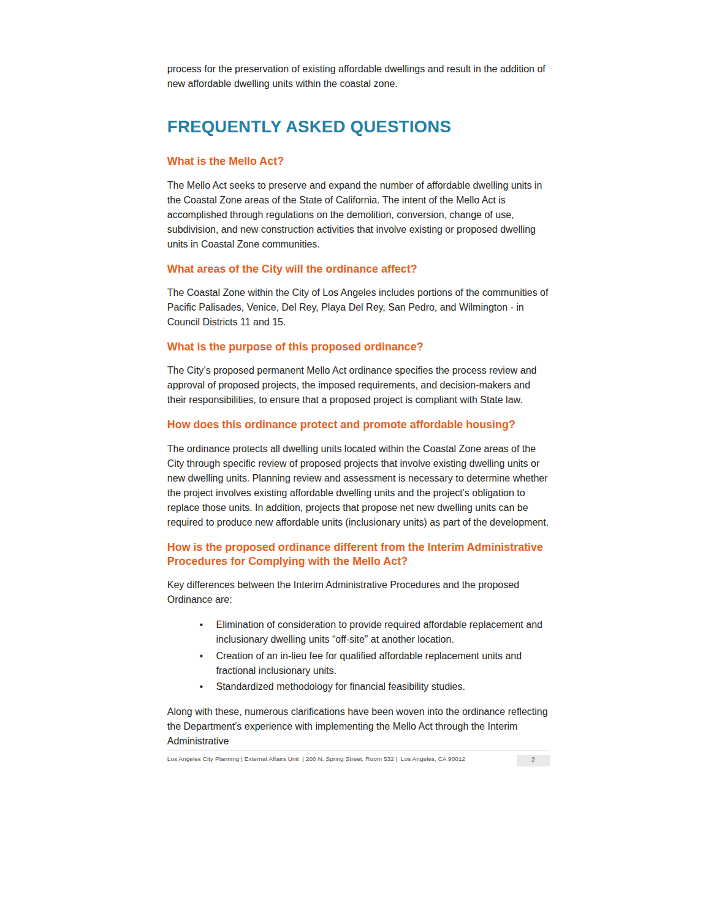process for the preservation of existing affordable dwellings and result in the addition of new affordable dwelling units within the coastal zone.
FREQUENTLY ASKED QUESTIONS
What is the Mello Act?
The Mello Act seeks to preserve and expand the number of affordable dwelling units in the Coastal Zone areas of the State of California. The intent of the Mello Act is accomplished through regulations on the demolition, conversion, change of use, subdivision, and new construction activities that involve existing or proposed dwelling units in Coastal Zone communities.
What areas of the City will the ordinance affect?
The Coastal Zone within the City of Los Angeles includes portions of the communities of Pacific Palisades, Venice, Del Rey, Playa Del Rey, San Pedro, and Wilmington - in Council Districts 11 and 15.
What is the purpose of this proposed ordinance?
The City’s proposed permanent Mello Act ordinance specifies the process review and approval of proposed projects, the imposed requirements, and decision-makers and their responsibilities, to ensure that a proposed project is compliant with State law.
How does this ordinance protect and promote affordable housing?
The ordinance protects all dwelling units located within the Coastal Zone areas of the City through specific review of proposed projects that involve existing dwelling units or new dwelling units. Planning review and assessment is necessary to determine whether the project involves existing affordable dwelling units and the project’s obligation to replace those units. In addition, projects that propose net new dwelling units can be required to produce new affordable units (inclusionary units) as part of the development.
How is the proposed ordinance different from the Interim Administrative Procedures for Complying with the Mello Act?
Key differences between the Interim Administrative Procedures and the proposed Ordinance are:
Elimination of consideration to provide required affordable replacement and inclusionary dwelling units “off-site” at another location.
Creation of an in-lieu fee for qualified affordable replacement units and fractional inclusionary units.
Standardized methodology for financial feasibility studies.
Along with these, numerous clarifications have been woven into the ordinance reflecting the Department’s experience with implementing the Mello Act through the Interim Administrative
Los Angeles City Planning | External Affairs Unit | 200 N. Spring Street, Room 532 | Los Angeles, CA 90012
2